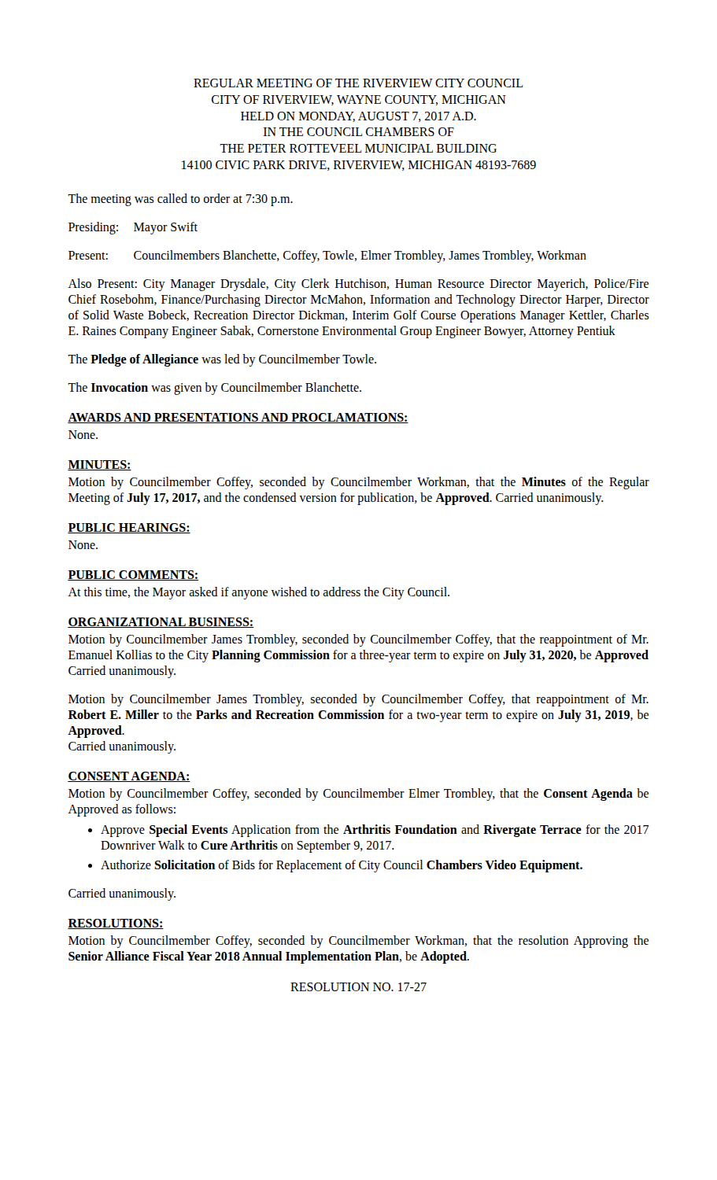REGULAR MEETING OF THE RIVERVIEW CITY COUNCIL
CITY OF RIVERVIEW, WAYNE COUNTY, MICHIGAN
HELD ON MONDAY, AUGUST 7, 2017 A.D.
IN THE COUNCIL CHAMBERS OF
THE PETER ROTTEVEEL MUNICIPAL BUILDING
14100 CIVIC PARK DRIVE, RIVERVIEW, MICHIGAN 48193-7689
The meeting was called to order at 7:30 p.m.
Presiding:
Mayor Swift
Present:
Councilmembers Blanchette, Coffey, Towle, Elmer Trombley, James Trombley, Workman
Also Present: City Manager Drysdale, City Clerk Hutchison, Human Resource Director Mayerich, Police/Fire Chief Rosebohm, Finance/Purchasing Director McMahon, Information and Technology Director Harper, Director of Solid Waste Bobeck, Recreation Director Dickman, Interim Golf Course Operations Manager Kettler, Charles E. Raines Company Engineer Sabak, Cornerstone Environmental Group Engineer Bowyer, Attorney Pentiuk
The Pledge of Allegiance was led by Councilmember Towle.
The Invocation was given by Councilmember Blanchette.
AWARDS AND PRESENTATIONS AND PROCLAMATIONS:
None.
MINUTES:
Motion by Councilmember Coffey, seconded by Councilmember Workman, that the Minutes of the Regular Meeting of July 17, 2017, and the condensed version for publication, be Approved. Carried unanimously.
PUBLIC HEARINGS:
None.
PUBLIC COMMENTS:
At this time, the Mayor asked if anyone wished to address the City Council.
ORGANIZATIONAL BUSINESS:
Motion by Councilmember James Trombley, seconded by Councilmember Coffey, that the reappointment of Mr. Emanuel Kollias to the City Planning Commission for a three-year term to expire on July 31, 2020, be Approved
Carried unanimously.
Motion by Councilmember James Trombley, seconded by Councilmember Coffey, that reappointment of Mr. Robert E. Miller to the Parks and Recreation Commission for a two-year term to expire on July 31, 2019, be Approved.
Carried unanimously.
CONSENT AGENDA:
Motion by Councilmember Coffey, seconded by Councilmember Elmer Trombley, that the Consent Agenda be Approved as follows:
Approve Special Events Application from the Arthritis Foundation and Rivergate Terrace for the 2017 Downriver Walk to Cure Arthritis on September 9, 2017.
Authorize Solicitation of Bids for Replacement of City Council Chambers Video Equipment.
Carried unanimously.
RESOLUTIONS:
Motion by Councilmember Coffey, seconded by Councilmember Workman, that the resolution Approving the Senior Alliance Fiscal Year 2018 Annual Implementation Plan, be Adopted.
RESOLUTION NO. 17-27